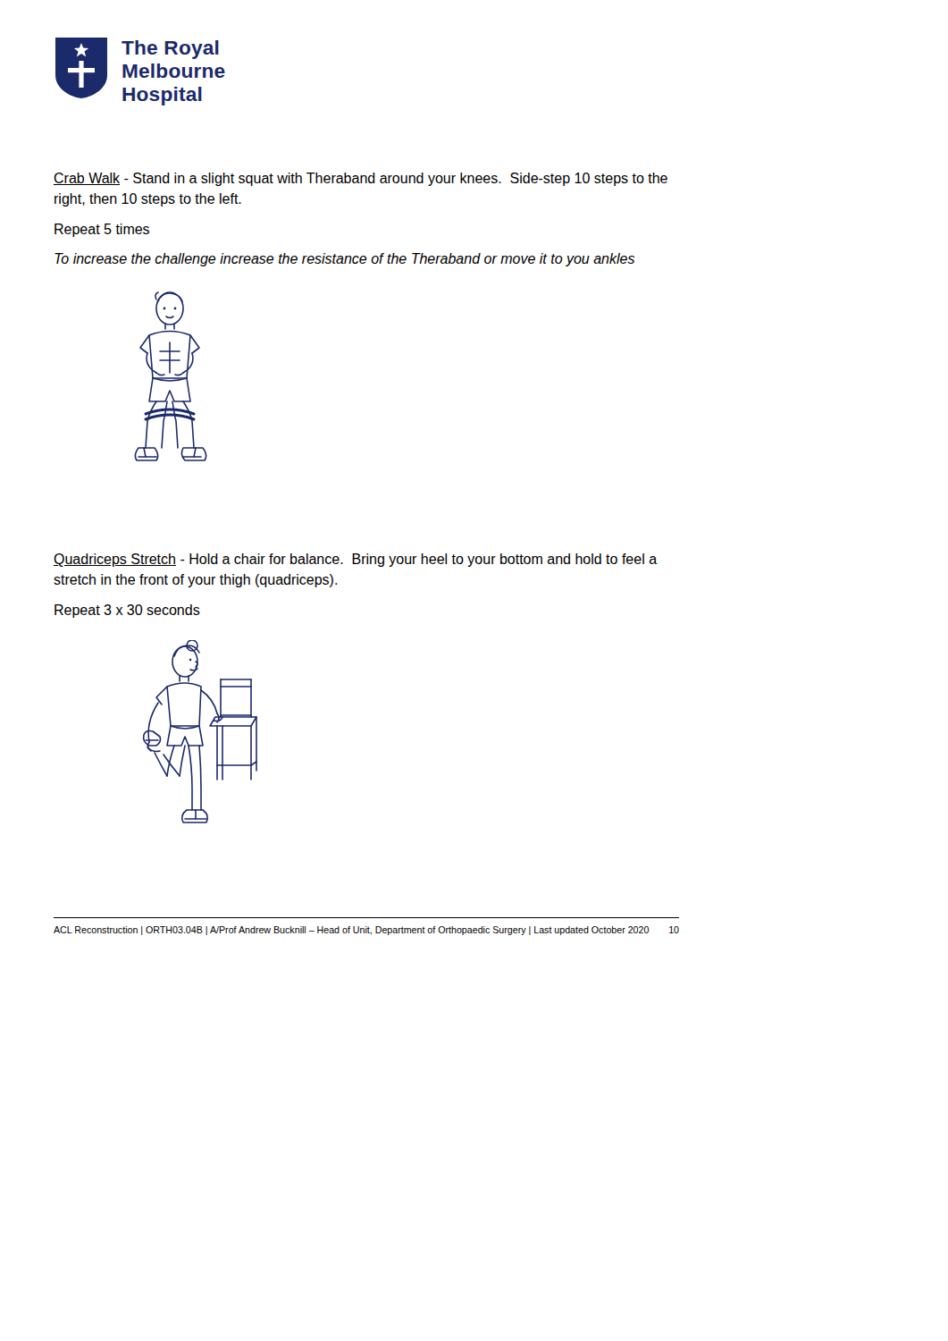The Royal
Melbourne
Hospital
Crab Walk - Stand in a slight squat with Theraband around your knees. Side-step 10 steps to the right, then 10 steps to the left.
Repeat 5 times
To increase the challenge increase the resistance of the Theraband or move it to you ankles
Quadriceps Stretch - Hold a chair for balance. Bring your heel to your bottom and hold to feel a stretch in the front of your thigh (quadriceps).
Repeat 3 x 30 seconds
ACL Reconstruction | ORTH03.04B | A/Prof Andrew Bucknill – Head of Unit, Department of Orthopaedic Surgery | Last updated October 2020 10